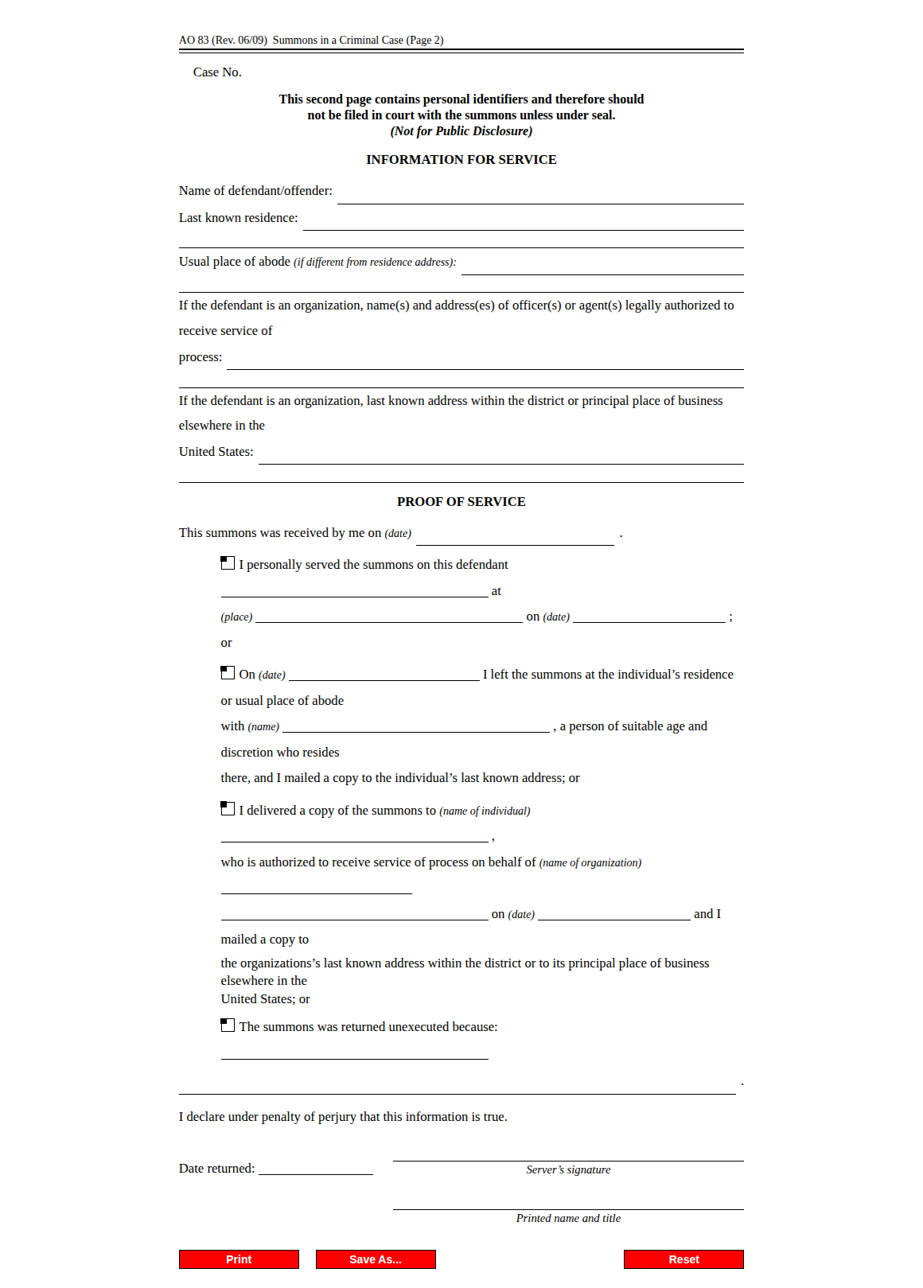AO 83 (Rev. 06/09) Summons in a Criminal Case (Page 2)
Case No.
This second page contains personal identifiers and therefore should
not be filed in court with the summons unless under seal.
(Not for Public Disclosure)
INFORMATION FOR SERVICE
Name of defendant/offender:
Last known residence:
Usual place of abode (if different from residence address):
If the defendant is an organization, name(s) and address(es) of officer(s) or agent(s) legally authorized to receive service of
process:
If the defendant is an organization, last known address within the district or principal place of business elsewhere in the
United States:
PROOF OF SERVICE
This summons was received by me on (date) .
I personally served the summons on this defendant at
(place) on (date) ; or
On (date) I left the summons at the individual’s residence or usual place of abode
with (name) , a person of suitable age and discretion who resides
there, and I mailed a copy to the individual’s last known address; or
I delivered a copy of the summons to (name of individual) ,
who is authorized to receive service of process on behalf of (name of organization)
on (date) and I mailed a copy to
the organizations’s last known address within the district or to its principal place of business elsewhere in the
United States; or
The summons was returned unexecuted because:
.
I declare under penalty of perjury that this information is true.
Date returned:
Server’s signature
Printed name and title
Remarks:
Print
Save As...
Reset